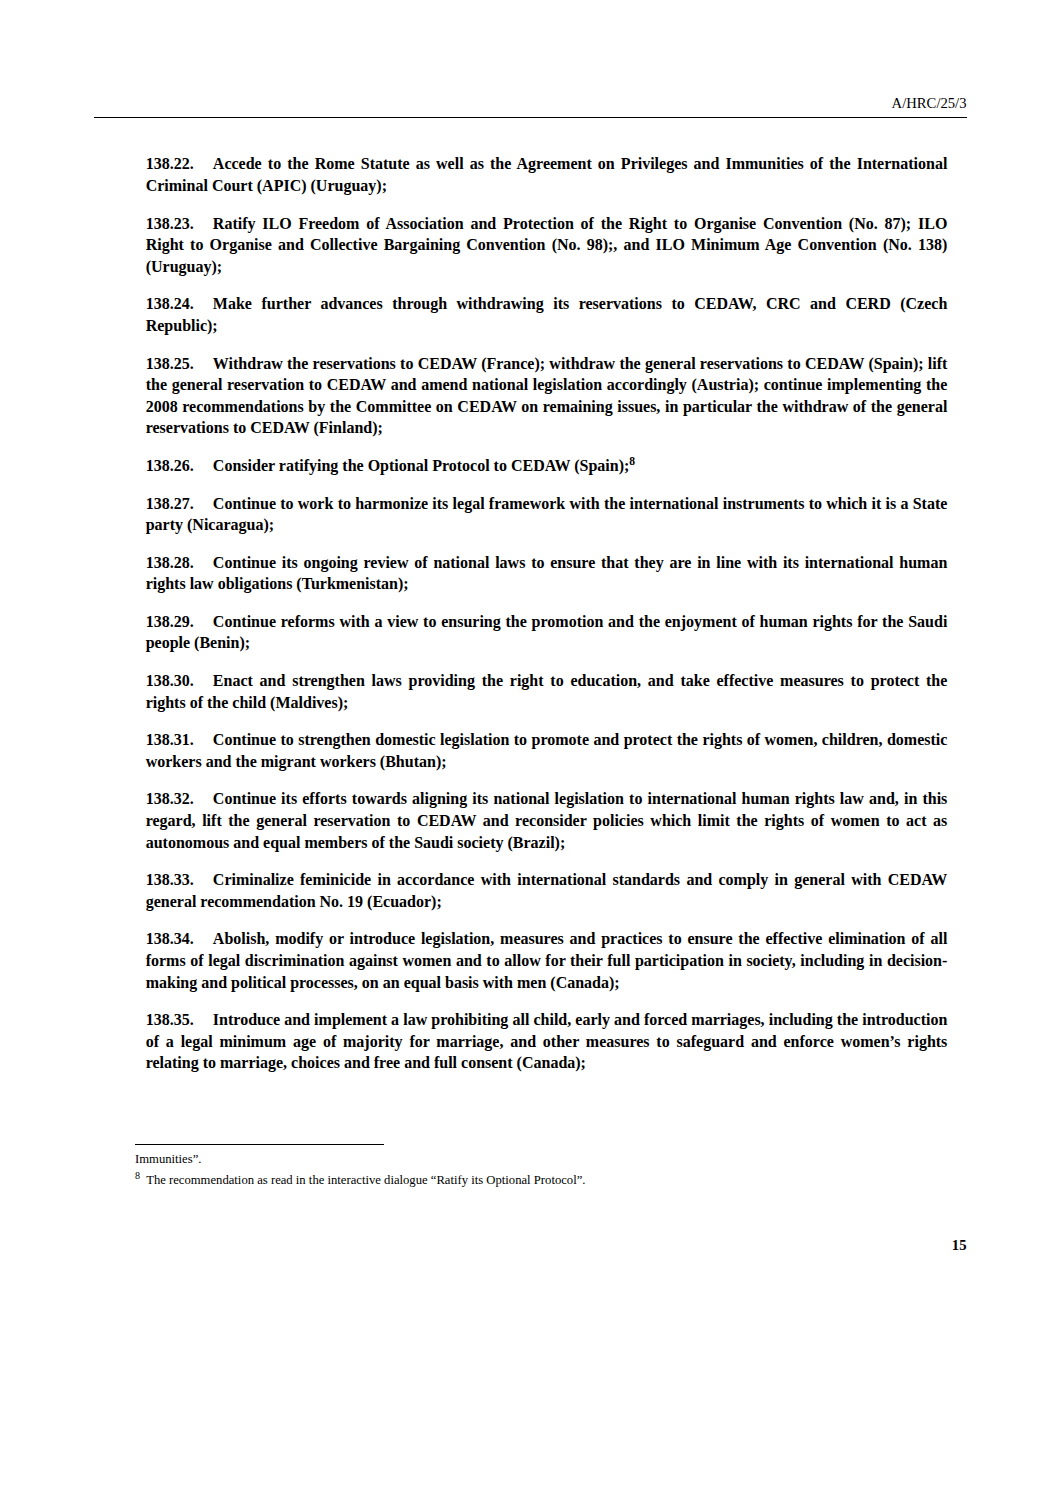A/HRC/25/3
138.22. Accede to the Rome Statute as well as the Agreement on Privileges and Immunities of the International Criminal Court (APIC) (Uruguay);
138.23. Ratify ILO Freedom of Association and Protection of the Right to Organise Convention (No. 87); ILO Right to Organise and Collective Bargaining Convention (No. 98);, and ILO Minimum Age Convention (No. 138) (Uruguay);
138.24. Make further advances through withdrawing its reservations to CEDAW, CRC and CERD (Czech Republic);
138.25. Withdraw the reservations to CEDAW (France); withdraw the general reservations to CEDAW (Spain); lift the general reservation to CEDAW and amend national legislation accordingly (Austria); continue implementing the 2008 recommendations by the Committee on CEDAW on remaining issues, in particular the withdraw of the general reservations to CEDAW (Finland);
138.26. Consider ratifying the Optional Protocol to CEDAW (Spain);8
138.27. Continue to work to harmonize its legal framework with the international instruments to which it is a State party (Nicaragua);
138.28. Continue its ongoing review of national laws to ensure that they are in line with its international human rights law obligations (Turkmenistan);
138.29. Continue reforms with a view to ensuring the promotion and the enjoyment of human rights for the Saudi people (Benin);
138.30. Enact and strengthen laws providing the right to education, and take effective measures to protect the rights of the child (Maldives);
138.31. Continue to strengthen domestic legislation to promote and protect the rights of women, children, domestic workers and the migrant workers (Bhutan);
138.32. Continue its efforts towards aligning its national legislation to international human rights law and, in this regard, lift the general reservation to CEDAW and reconsider policies which limit the rights of women to act as autonomous and equal members of the Saudi society (Brazil);
138.33. Criminalize feminicide in accordance with international standards and comply in general with CEDAW general recommendation No. 19 (Ecuador);
138.34. Abolish, modify or introduce legislation, measures and practices to ensure the effective elimination of all forms of legal discrimination against women and to allow for their full participation in society, including in decision-making and political processes, on an equal basis with men (Canada);
138.35. Introduce and implement a law prohibiting all child, early and forced marriages, including the introduction of a legal minimum age of majority for marriage, and other measures to safeguard and enforce women’s rights relating to marriage, choices and free and full consent (Canada);
Immunities”.
8 The recommendation as read in the interactive dialogue “Ratify its Optional Protocol”.
15